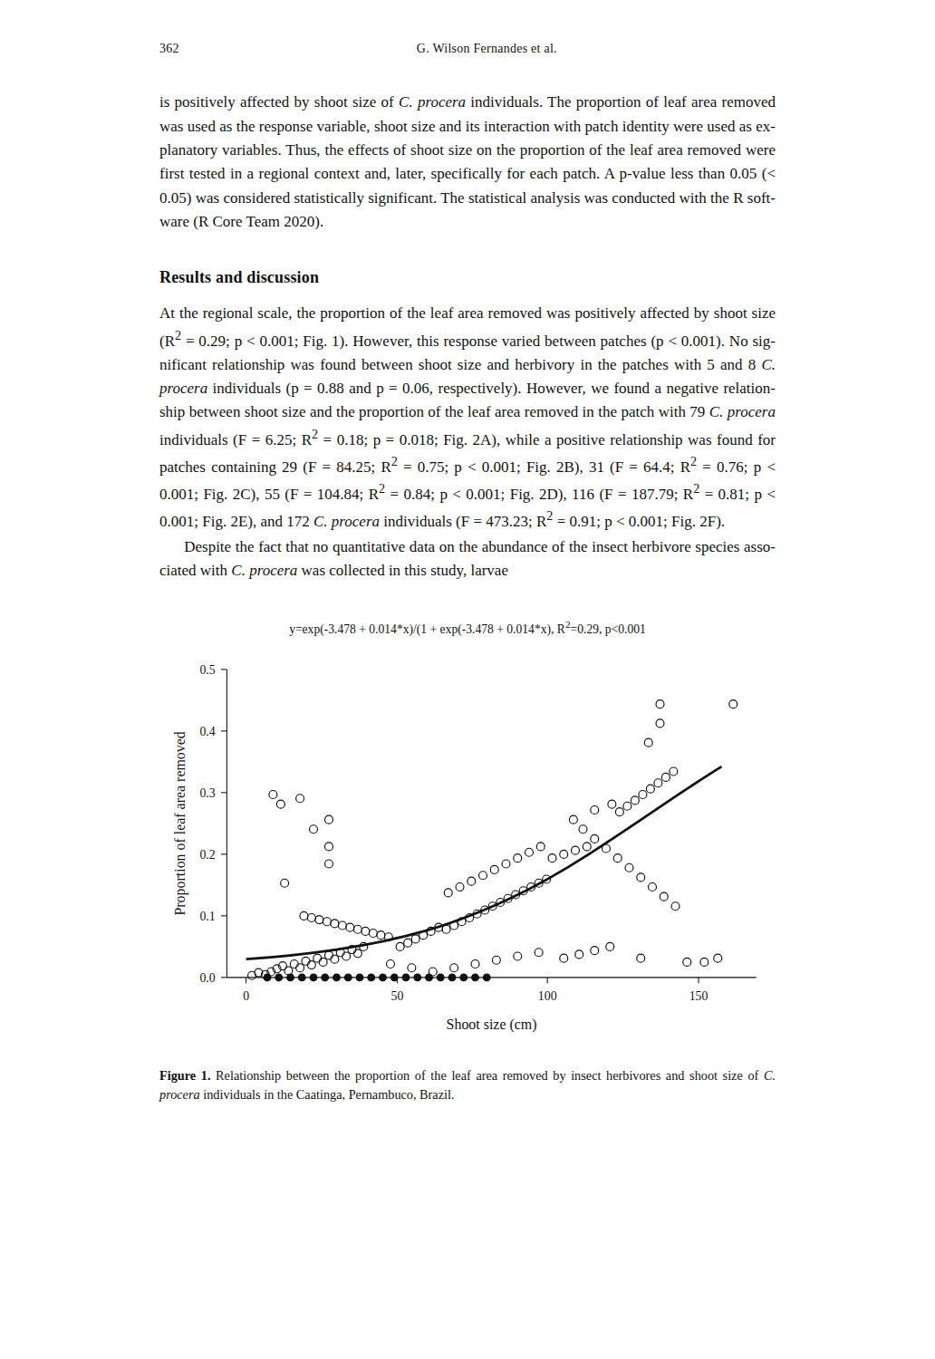362 G. Wilson Fernandes et al.
is positively affected by shoot size of C. procera individuals. The proportion of leaf area removed was used as the response variable, shoot size and its interaction with patch identity were used as explanatory variables. Thus, the effects of shoot size on the proportion of the leaf area removed were first tested in a regional context and, later, specifically for each patch. A p-value less than 0.05 (< 0.05) was considered statistically significant. The statistical analysis was conducted with the R software (R Core Team 2020).
Results and discussion
At the regional scale, the proportion of the leaf area removed was positively affected by shoot size (R2 = 0.29; p < 0.001; Fig. 1). However, this response varied between patches (p < 0.001). No significant relationship was found between shoot size and herbivory in the patches with 5 and 8 C. procera individuals (p = 0.88 and p = 0.06, respectively). However, we found a negative relationship between shoot size and the proportion of the leaf area removed in the patch with 79 C. procera individuals (F = 6.25; R2 = 0.18; p = 0.018; Fig. 2A), while a positive relationship was found for patches containing 29 (F = 84.25; R2 = 0.75; p < 0.001; Fig. 2B), 31 (F = 64.4; R2 = 0.76; p < 0.001; Fig. 2C), 55 (F = 104.84; R2 = 0.84; p < 0.001; Fig. 2D), 116 (F = 187.79; R2 = 0.81; p < 0.001; Fig. 2E), and 172 C. procera individuals (F = 473.23; R2 = 0.91; p < 0.001; Fig. 2F).
Despite the fact that no quantitative data on the abundance of the insect herbivore species associated with C. procera was collected in this study, larvae
y=exp(-3.478 + 0.014*x)/(1 + exp(-3.478 + 0.014*x), R2=0.29, p<0.001
0.0 0.1 0.2 0.3 0.4 0.5 0 50 100 150 Shoot size (cm) Proportion of leaf area removed
Figure 1. Relationship between the proportion of the leaf area removed by insect herbivores and shoot size of C. procera individuals in the Caatinga, Pernambuco, Brazil.